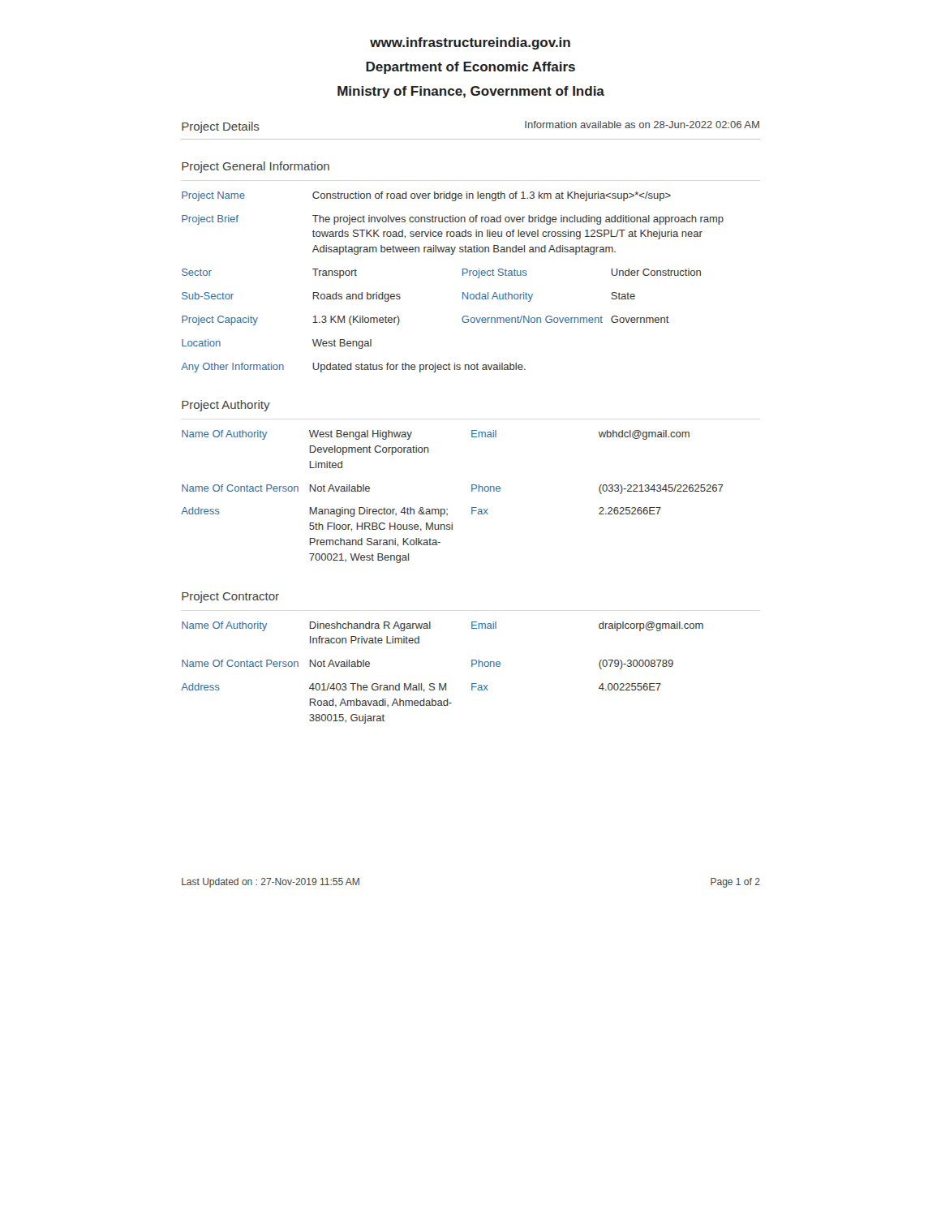www.infrastructureindia.gov.in
Department of Economic Affairs
Ministry of Finance, Government of India
Project Details
Information available as on 28-Jun-2022 02:06 AM
Project General Information
| Project Name | Construction of road over bridge in length of 1.3 km at Khejuria<sup>*</sup> |
| Project Brief | The project involves construction of road over bridge including additional approach ramp towards STKK road, service roads in lieu of level crossing 12SPL/T at Khejuria near Adisaptagram between railway station Bandel and Adisaptagram. |
| Sector | Transport | Project Status | Under Construction |
| Sub-Sector | Roads and bridges | Nodal Authority | State |
| Project Capacity | 1.3 KM (Kilometer) | Government/Non Government | Government |
| Location | West Bengal | | |
| Any Other Information | Updated status for the project is not available. |
Project Authority
| Name Of Authority | West Bengal Highway Development Corporation Limited | Email | wbhdcl@gmail.com |
| Name Of Contact Person | Not Available | Phone | (033)-22134345/22625267 |
| Address | Managing Director, 4th &amp; 5th Floor, HRBC House, Munsi Premchand Sarani, Kolkata-700021, West Bengal | Fax | 2.2625266E7 |
Project Contractor
| Name Of Authority | Dineshchandra R Agarwal Infracon Private Limited | Email | draiplcorp@gmail.com |
| Name Of Contact Person | Not Available | Phone | (079)-30008789 |
| Address | 401/403 The Grand Mall, S M Road, Ambavadi, Ahmedabad-380015, Gujarat | Fax | 4.0022556E7 |
Last Updated on : 27-Nov-2019 11:55 AM Page 1 of 2